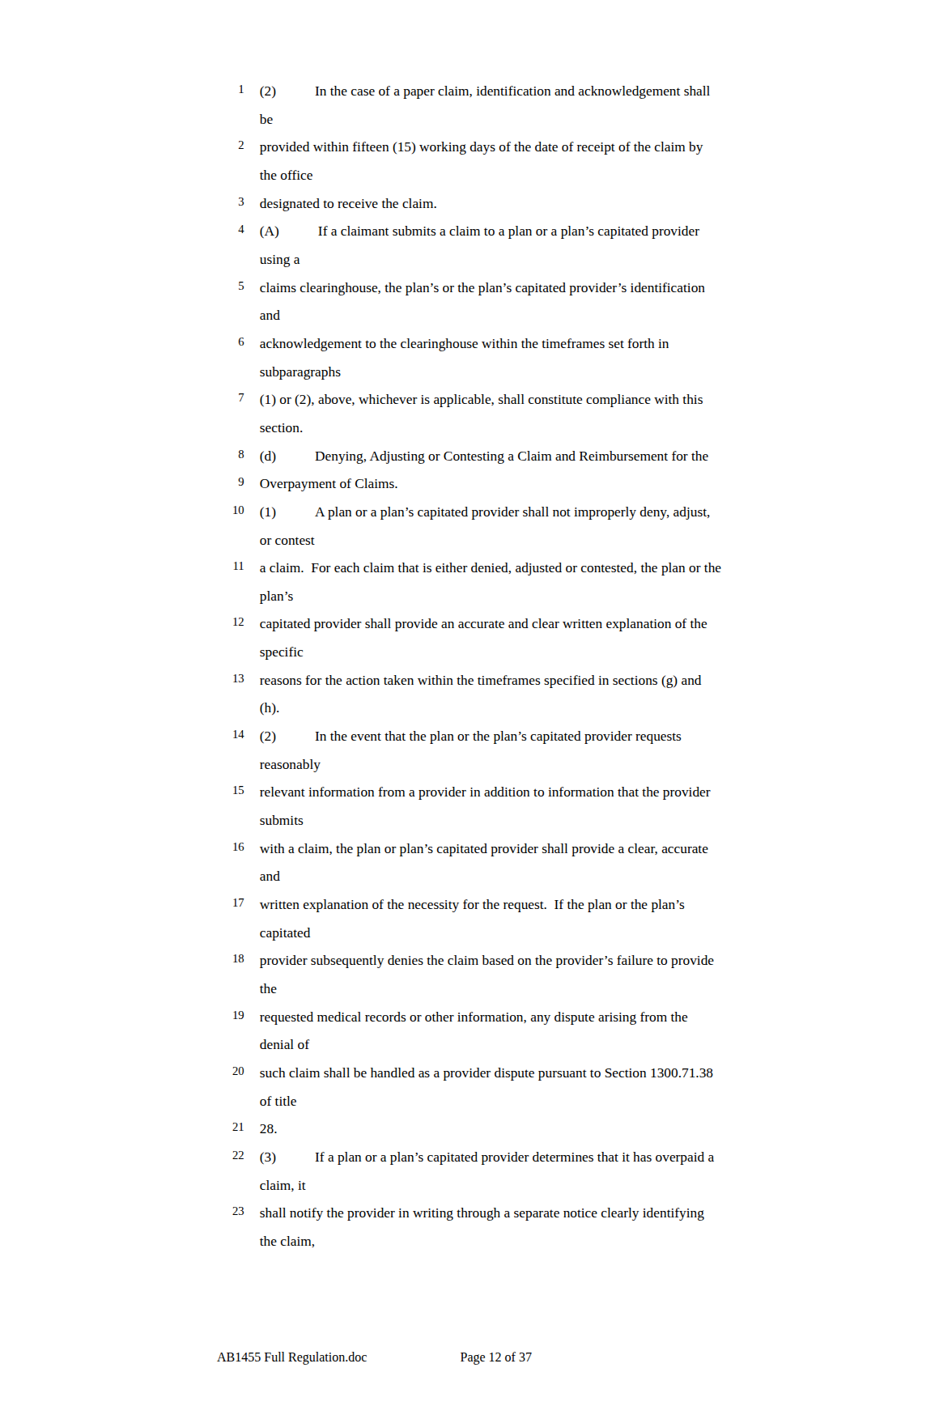(2) In the case of a paper claim, identification and acknowledgement shall be
provided within fifteen (15) working days of the date of receipt of the claim by the office
designated to receive the claim.
(A) If a claimant submits a claim to a plan or a plan’s capitated provider using a
claims clearinghouse, the plan’s or the plan’s capitated provider’s identification and
acknowledgement to the clearinghouse within the timeframes set forth in subparagraphs
(1) or (2), above, whichever is applicable, shall constitute compliance with this section.
(d) Denying, Adjusting or Contesting a Claim and Reimbursement for the
Overpayment of Claims.
(1) A plan or a plan’s capitated provider shall not improperly deny, adjust, or contest
a claim. For each claim that is either denied, adjusted or contested, the plan or the plan’s
capitated provider shall provide an accurate and clear written explanation of the specific
reasons for the action taken within the timeframes specified in sections (g) and (h).
(2) In the event that the plan or the plan’s capitated provider requests reasonably
relevant information from a provider in addition to information that the provider submits
with a claim, the plan or plan’s capitated provider shall provide a clear, accurate and
written explanation of the necessity for the request. If the plan or the plan’s capitated
provider subsequently denies the claim based on the provider’s failure to provide the
requested medical records or other information, any dispute arising from the denial of
such claim shall be handled as a provider dispute pursuant to Section 1300.71.38 of title
28.
(3) If a plan or a plan’s capitated provider determines that it has overpaid a claim, it
shall notify the provider in writing through a separate notice clearly identifying the claim,
AB1455 Full Regulation.doc Page 12 of 37